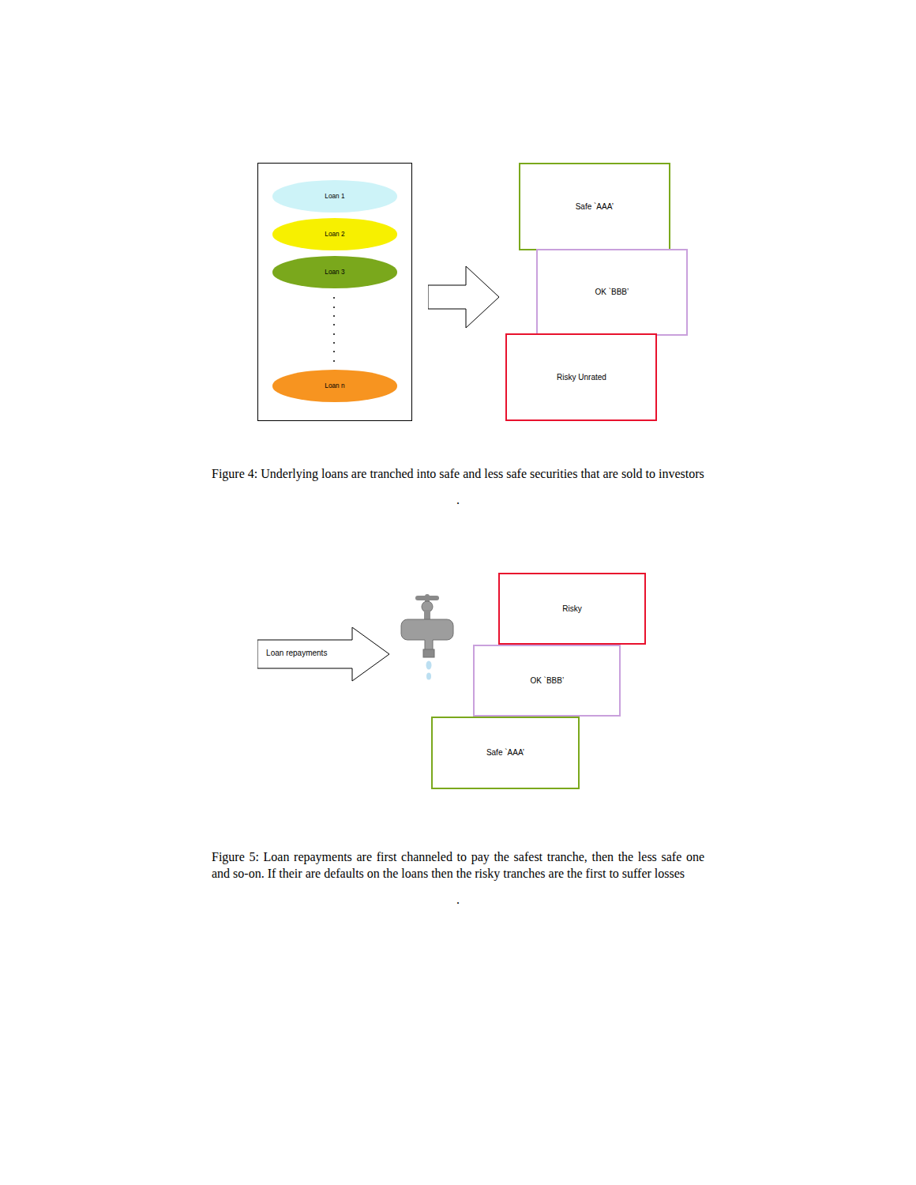Loan 1
Loan 2
Loan 3
Loan n
Safe `AAA’
OK `BBB’
Risky Unrated
Figure 4: Underlying loans are tranched into safe and less safe securities that are sold to investors
.
Loan repayments
Risky
OK `BBB’
Safe `AAA’
Figure 5: Loan repayments are first channeled to pay the safest tranche, then the less safe one and so-on. If their are defaults on the loans then the risky tranches are the first to suffer losses
.